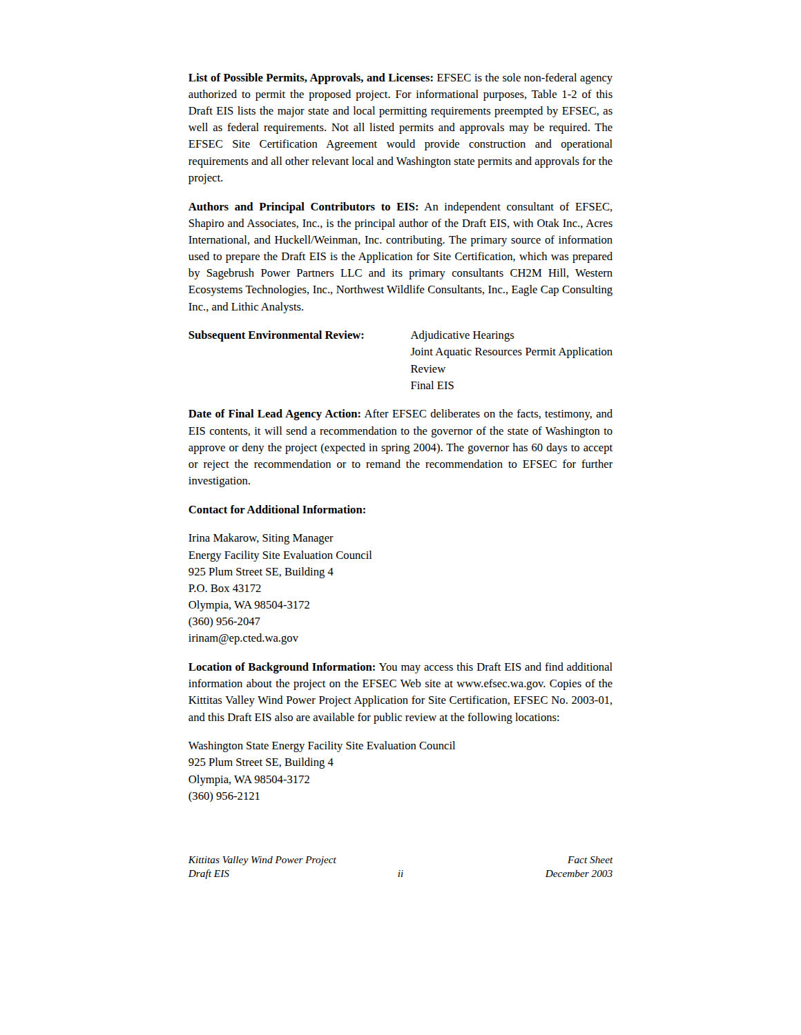List of Possible Permits, Approvals, and Licenses: EFSEC is the sole non-federal agency authorized to permit the proposed project. For informational purposes, Table 1-2 of this Draft EIS lists the major state and local permitting requirements preempted by EFSEC, as well as federal requirements. Not all listed permits and approvals may be required. The EFSEC Site Certification Agreement would provide construction and operational requirements and all other relevant local and Washington state permits and approvals for the project.
Authors and Principal Contributors to EIS: An independent consultant of EFSEC, Shapiro and Associates, Inc., is the principal author of the Draft EIS, with Otak Inc., Acres International, and Huckell/Weinman, Inc. contributing. The primary source of information used to prepare the Draft EIS is the Application for Site Certification, which was prepared by Sagebrush Power Partners LLC and its primary consultants CH2M Hill, Western Ecosystems Technologies, Inc., Northwest Wildlife Consultants, Inc., Eagle Cap Consulting Inc., and Lithic Analysts.
Subsequent Environmental Review:
Adjudicative Hearings
Joint Aquatic Resources Permit Application Review
Final EIS
Date of Final Lead Agency Action: After EFSEC deliberates on the facts, testimony, and EIS contents, it will send a recommendation to the governor of the state of Washington to approve or deny the project (expected in spring 2004). The governor has 60 days to accept or reject the recommendation or to remand the recommendation to EFSEC for further investigation.
Contact for Additional Information:
Irina Makarow, Siting Manager
Energy Facility Site Evaluation Council
925 Plum Street SE, Building 4
P.O. Box 43172
Olympia, WA 98504-3172
(360) 956-2047
irinam@ep.cted.wa.gov
Location of Background Information: You may access this Draft EIS and find additional information about the project on the EFSEC Web site at www.efsec.wa.gov. Copies of the Kittitas Valley Wind Power Project Application for Site Certification, EFSEC No. 2003-01, and this Draft EIS also are available for public review at the following locations:
Washington State Energy Facility Site Evaluation Council
925 Plum Street SE, Building 4
Olympia, WA 98504-3172
(360) 956-2121
Kittitas Valley Wind Power Project
Fact Sheet
Draft EIS
ii
December 2003